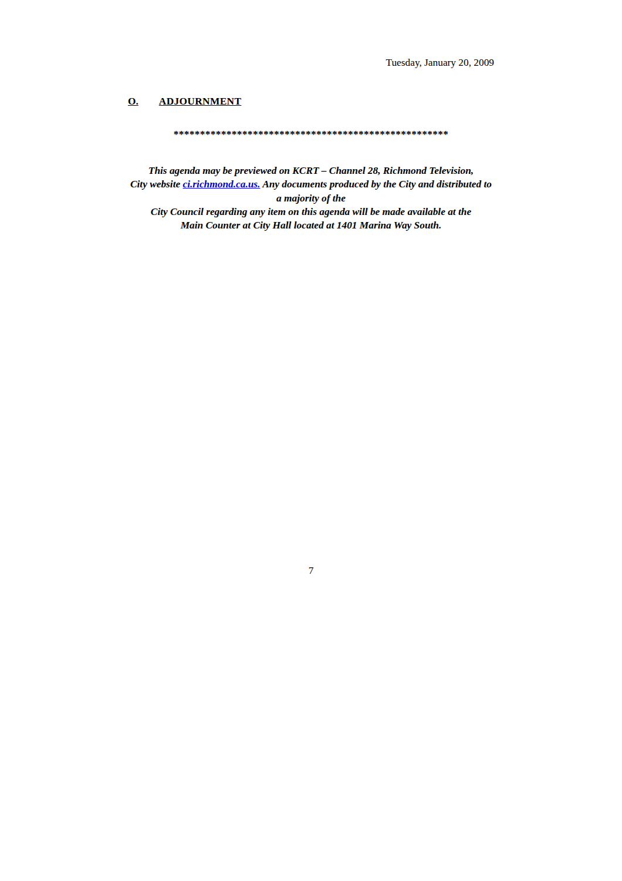Tuesday, January 20, 2009
O. ADJOURNMENT
****************************************************
This agenda may be previewed on KCRT – Channel 28, Richmond Television,
City website ci.richmond.ca.us. Any documents produced by the City and distributed to a majority of the
City Council regarding any item on this agenda will be made available at the
Main Counter at City Hall located at 1401 Marina Way South.
7